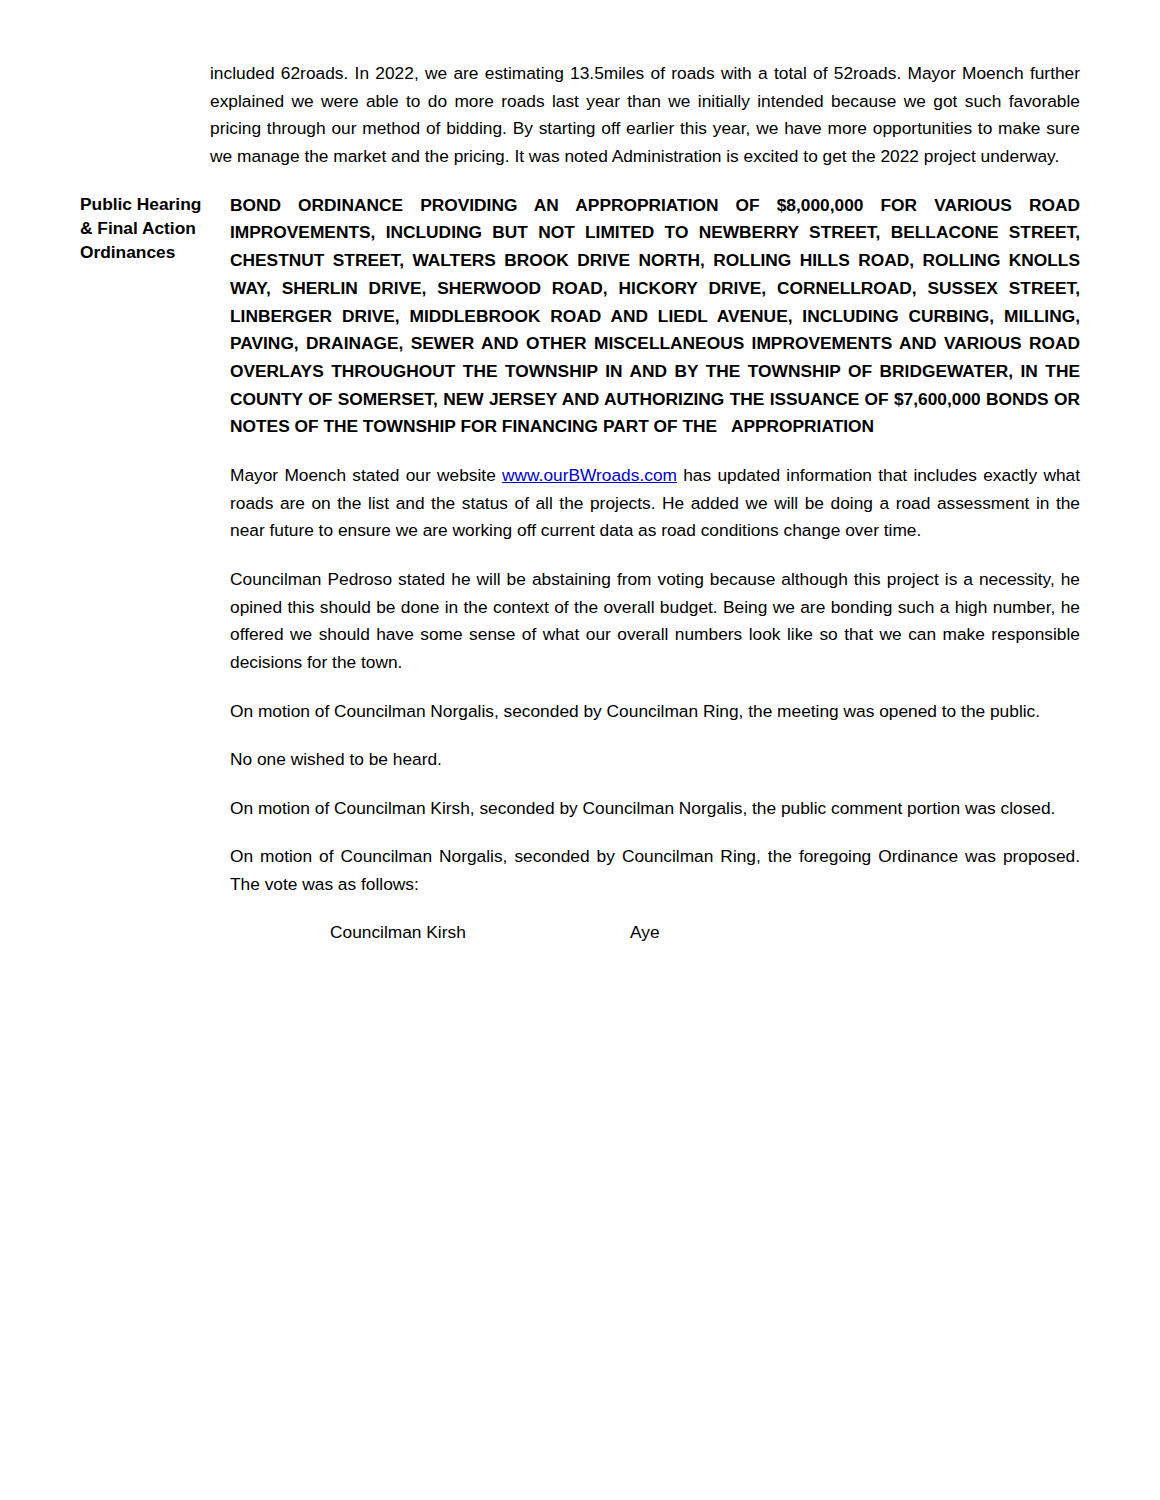included 62roads. In 2022, we are estimating 13.5miles of roads with a total of 52roads. Mayor Moench further explained we were able to do more roads last year than we initially intended because we got such favorable pricing through our method of bidding. By starting off earlier this year, we have more opportunities to make sure we manage the market and the pricing. It was noted Administration is excited to get the 2022 project underway.
Public Hearing & Final Action Ordinances
BOND ORDINANCE PROVIDING AN APPROPRIATION OF $8,000,000 FOR VARIOUS ROAD IMPROVEMENTS, INCLUDING BUT NOT LIMITED TO NEWBERRY STREET, BELLACONE STREET, CHESTNUT STREET, WALTERS BROOK DRIVE NORTH, ROLLING HILLS ROAD, ROLLING KNOLLS WAY, SHERLIN DRIVE, SHERWOOD ROAD, HICKORY DRIVE, CORNELLROAD, SUSSEX STREET, LINBERGER DRIVE, MIDDLEBROOK ROAD AND LIEDL AVENUE, INCLUDING CURBING, MILLING, PAVING, DRAINAGE, SEWER AND OTHER MISCELLANEOUS IMPROVEMENTS AND VARIOUS ROAD OVERLAYS THROUGHOUT THE TOWNSHIP IN AND BY THE TOWNSHIP OF BRIDGEWATER, IN THE COUNTY OF SOMERSET, NEW JERSEY AND AUTHORIZING THE ISSUANCE OF $7,600,000 BONDS OR NOTES OF THE TOWNSHIP FOR FINANCING PART OF THE APPROPRIATION
Mayor Moench stated our website www.ourBWroads.com has updated information that includes exactly what roads are on the list and the status of all the projects. He added we will be doing a road assessment in the near future to ensure we are working off current data as road conditions change over time.
Councilman Pedroso stated he will be abstaining from voting because although this project is a necessity, he opined this should be done in the context of the overall budget. Being we are bonding such a high number, he offered we should have some sense of what our overall numbers look like so that we can make responsible decisions for the town.
On motion of Councilman Norgalis, seconded by Councilman Ring, the meeting was opened to the public.
No one wished to be heard.
On motion of Councilman Kirsh, seconded by Councilman Norgalis, the public comment portion was closed.
On motion of Councilman Norgalis, seconded by Councilman Ring, the foregoing Ordinance was proposed. The vote was as follows:
Councilman Kirsh
Aye